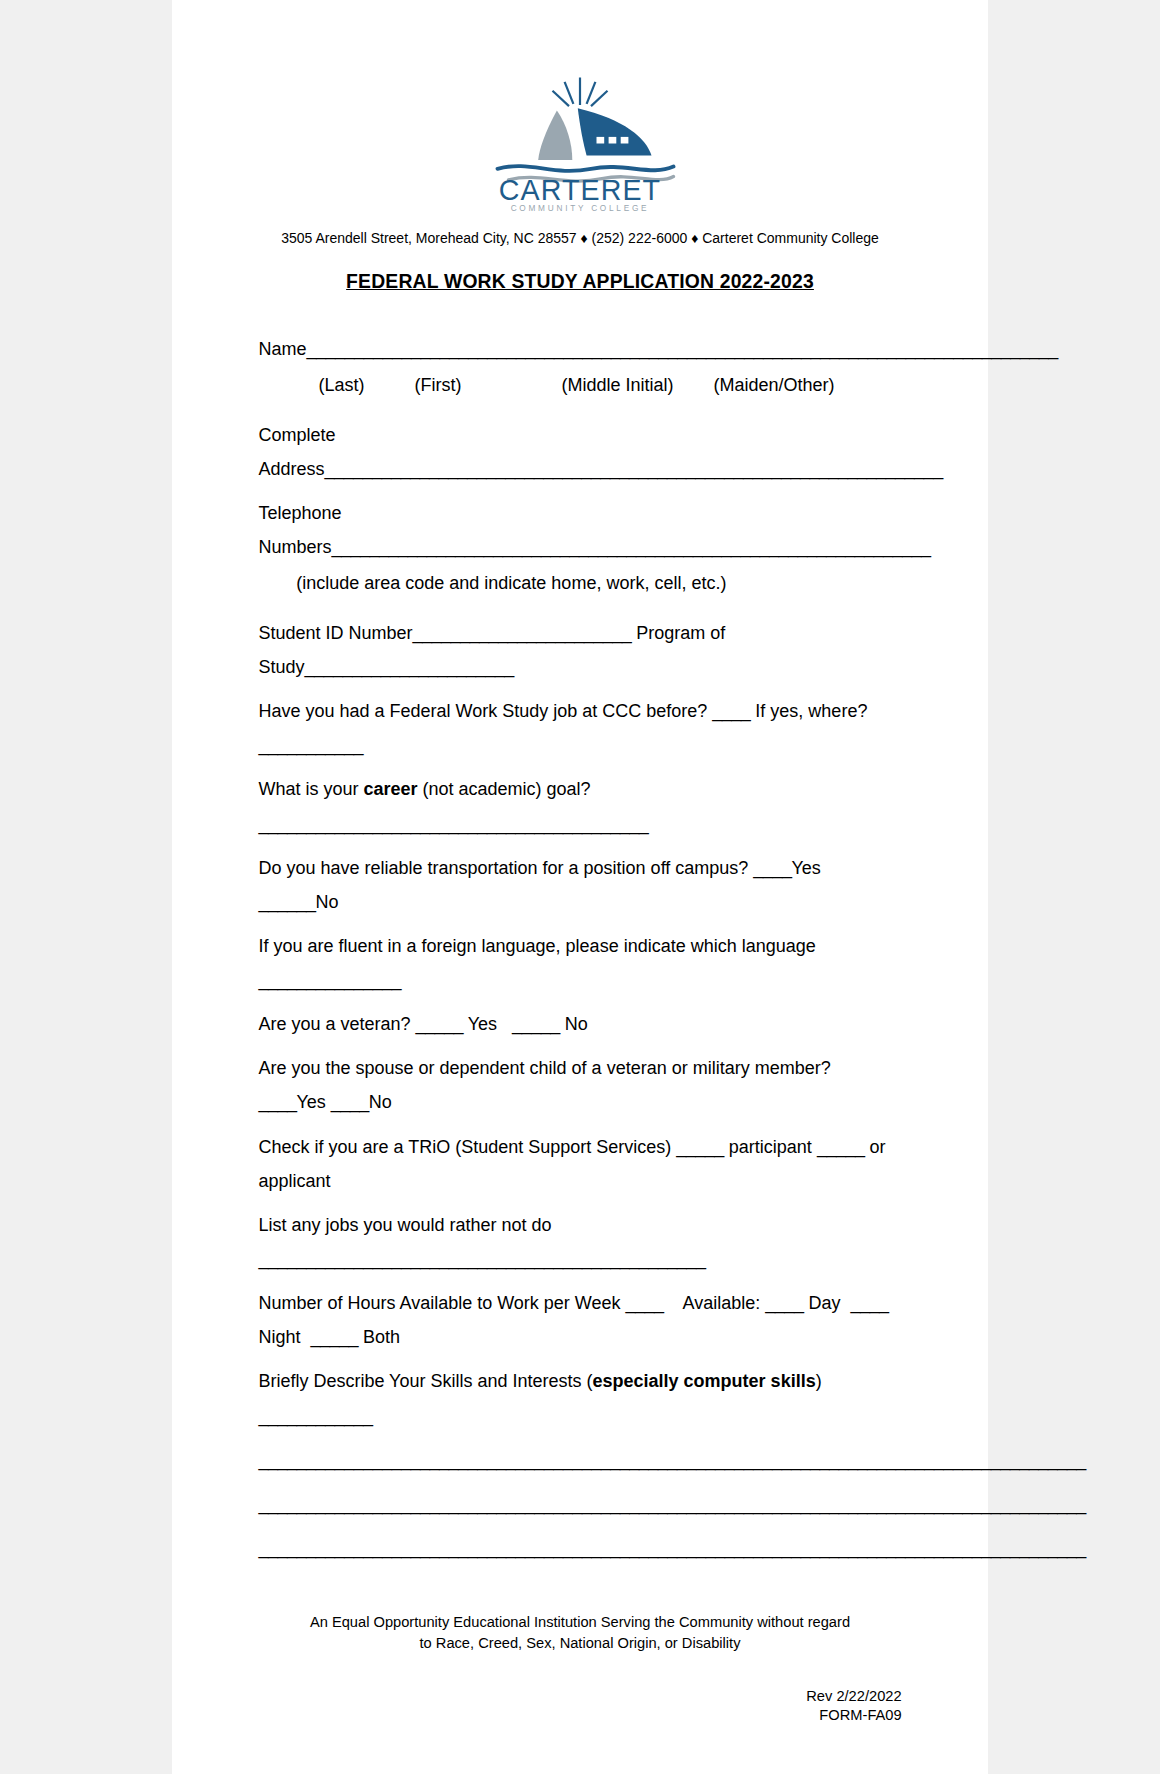CARTERET COMMUNITY COLLEGE
3505 Arendell Street, Morehead City, NC 28557 ♦ (252) 222-6000 ♦ Carteret Community College
FEDERAL WORK STUDY APPLICATION 2022-2023
Name_______________________________________________________________________________
(Last) (First) (Middle Initial) (Maiden/Other)
Complete Address_________________________________________________________________
Telephone Numbers_______________________________________________________________
(include area code and indicate home, work, cell, etc.)
Student ID Number_______________________ Program of Study______________________
Have you had a Federal Work Study job at CCC before? ____ If yes, where? ___________
What is your career (not academic) goal?_________________________________________
Do you have reliable transportation for a position off campus? ____Yes ______No
If you are fluent in a foreign language, please indicate which language _______________
Are you a veteran? _____ Yes _____ No
Are you the spouse or dependent child of a veteran or military member? ____Yes ____No
Check if you are a TRiO (Student Support Services) _____ participant _____ or applicant
List any jobs you would rather not do _______________________________________________
Number of Hours Available to Work per Week ____ Available: ____ Day ____ Night _____ Both
Briefly Describe Your Skills and Interests (especially computer skills) ____________
_______________________________________________________________________________________
_______________________________________________________________________________________
_______________________________________________________________________________________
An Equal Opportunity Educational Institution Serving the Community without regard
to Race, Creed, Sex, National Origin, or Disability
Rev 2/22/2022
FORM-FA09